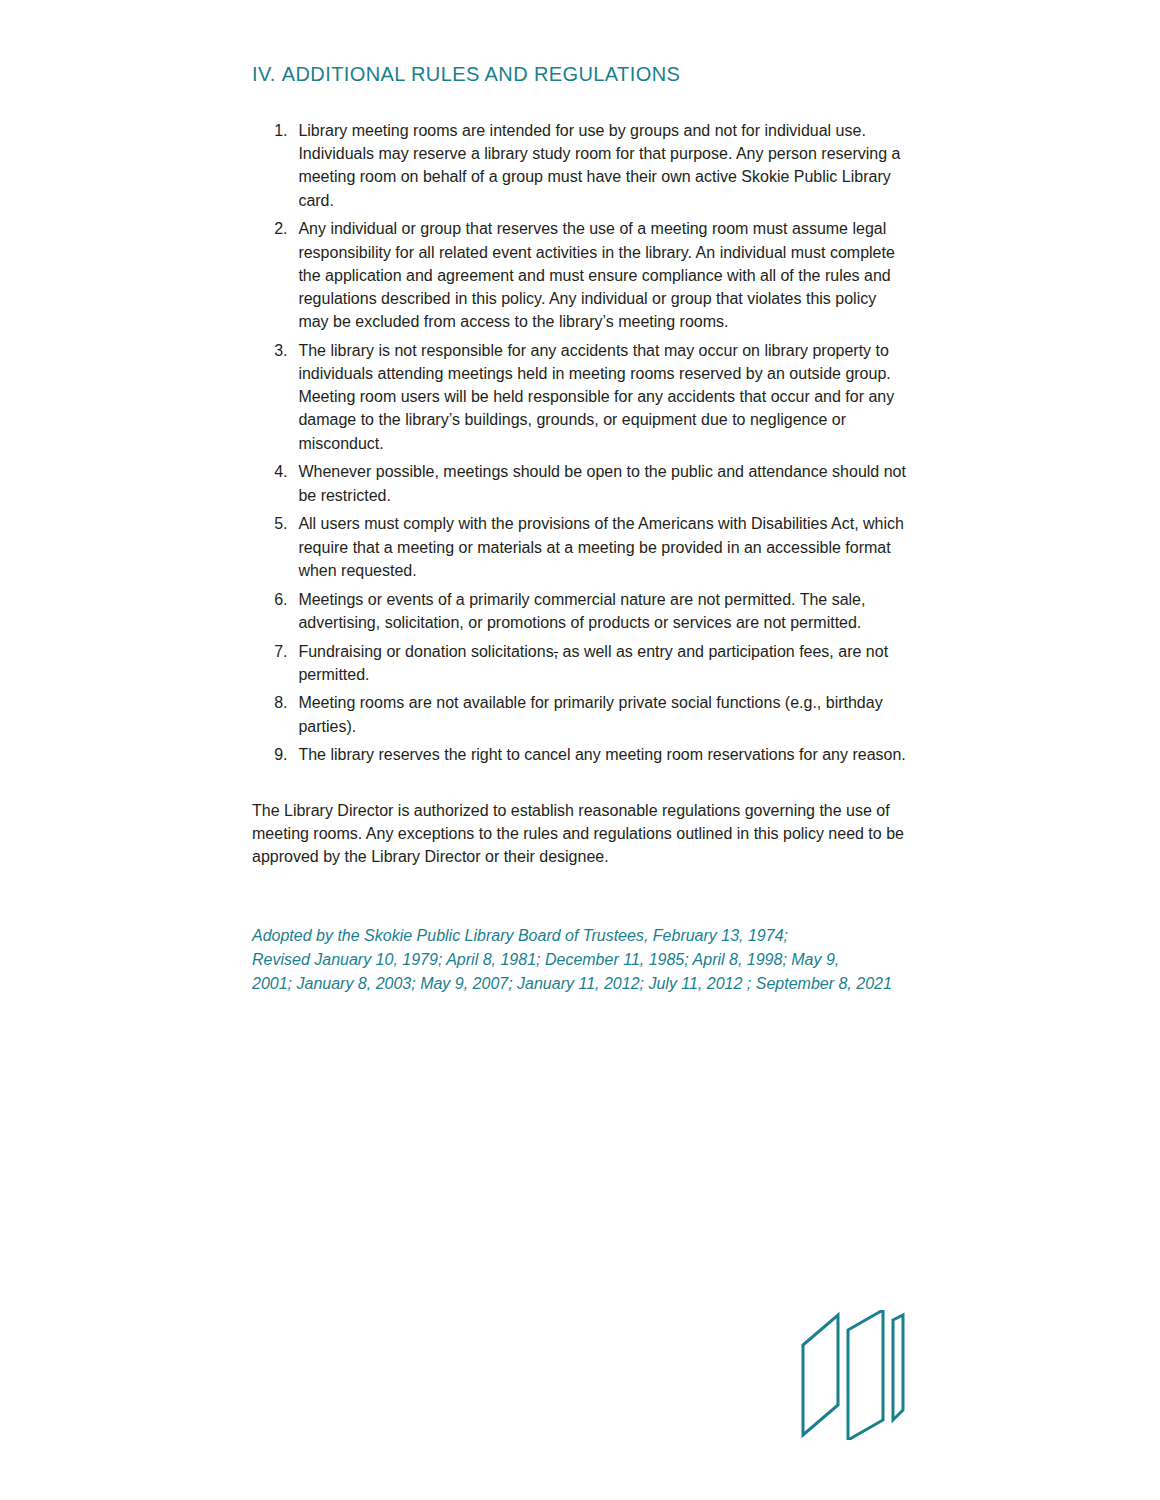IV. ADDITIONAL RULES AND REGULATIONS
Library meeting rooms are intended for use by groups and not for individual use. Individuals may reserve a library study room for that purpose. Any person reserving a meeting room on behalf of a group must have their own active Skokie Public Library card.
Any individual or group that reserves the use of a meeting room must assume legal responsibility for all related event activities in the library. An individual must complete the application and agreement and must ensure compliance with all of the rules and regulations described in this policy. Any individual or group that violates this policy may be excluded from access to the library’s meeting rooms.
The library is not responsible for any accidents that may occur on library property to individuals attending meetings held in meeting rooms reserved by an outside group. Meeting room users will be held responsible for any accidents that occur and for any damage to the library’s buildings, grounds, or equipment due to negligence or misconduct.
Whenever possible, meetings should be open to the public and attendance should not be restricted.
All users must comply with the provisions of the Americans with Disabilities Act, which require that a meeting or materials at a meeting be provided in an accessible format when requested.
Meetings or events of a primarily commercial nature are not permitted. The sale, advertising, solicitation, or promotions of products or services are not permitted.
Fundraising or donation solicitations, as well as entry and participation fees, are not permitted.
Meeting rooms are not available for primarily private social functions (e.g., birthday parties).
The library reserves the right to cancel any meeting room reservations for any reason.
The Library Director is authorized to establish reasonable regulations governing the use of meeting rooms. Any exceptions to the rules and regulations outlined in this policy need to be approved by the Library Director or their designee.
Adopted by the Skokie Public Library Board of Trustees, February 13, 1974;
Revised January 10, 1979; April 8, 1981; December 11, 1985; April 8, 1998; May 9,
2001; January 8, 2003; May 9, 2007; January 11, 2012; July 11, 2012 ; September 8, 2021